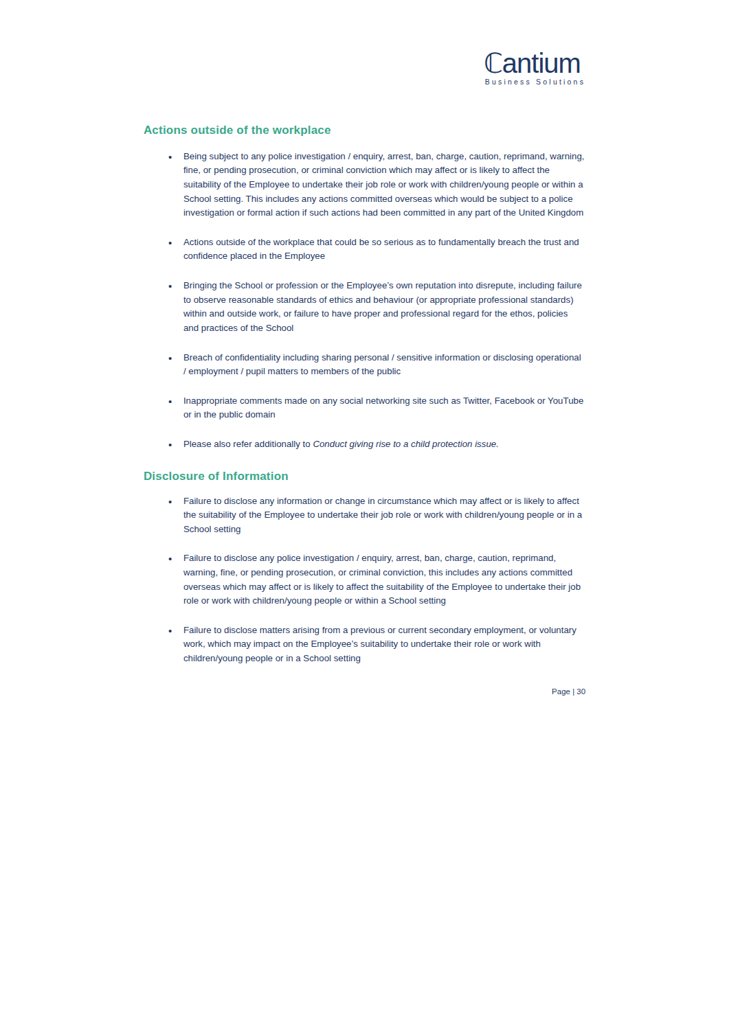ℂantium
Business Solutions
Actions outside of the workplace
Being subject to any police investigation / enquiry, arrest, ban, charge, caution, reprimand, warning, fine, or pending prosecution, or criminal conviction which may affect or is likely to affect the suitability of the Employee to undertake their job role or work with children/young people or within a School setting. This includes any actions committed overseas which would be subject to a police investigation or formal action if such actions had been committed in any part of the United Kingdom
Actions outside of the workplace that could be so serious as to fundamentally breach the trust and confidence placed in the Employee
Bringing the School or profession or the Employee’s own reputation into disrepute, including failure to observe reasonable standards of ethics and behaviour (or appropriate professional standards) within and outside work, or failure to have proper and professional regard for the ethos, policies and practices of the School
Breach of confidentiality including sharing personal / sensitive information or disclosing operational / employment / pupil matters to members of the public
Inappropriate comments made on any social networking site such as Twitter, Facebook or YouTube or in the public domain
Please also refer additionally to Conduct giving rise to a child protection issue.
Disclosure of Information
Failure to disclose any information or change in circumstance which may affect or is likely to affect the suitability of the Employee to undertake their job role or work with children/young people or in a School setting
Failure to disclose any police investigation / enquiry, arrest, ban, charge, caution, reprimand, warning, fine, or pending prosecution, or criminal conviction, this includes any actions committed overseas which may affect or is likely to affect the suitability of the Employee to undertake their job role or work with children/young people or within a School setting
Failure to disclose matters arising from a previous or current secondary employment, or voluntary work, which may impact on the Employee’s suitability to undertake their role or work with children/young people or in a School setting
Page | 30